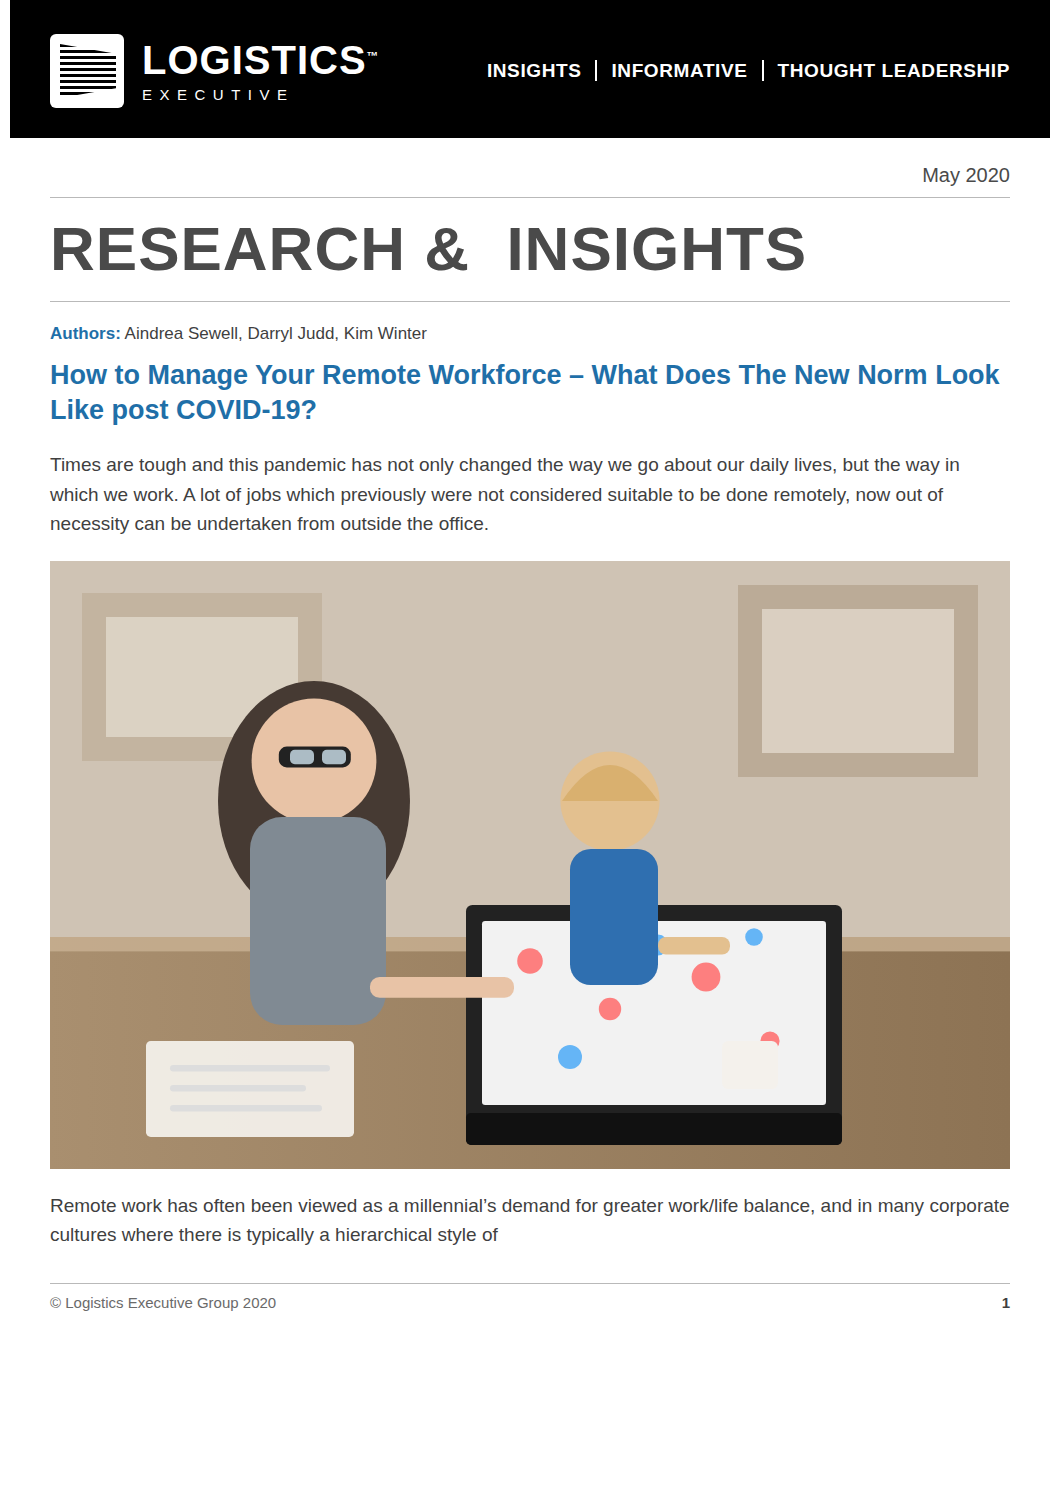LOGISTICS™ EXECUTIVE
INSIGHTS INFORMATIVE THOUGHT LEADERSHIP
May 2020
RESEARCH & INSIGHTS
Authors: Aindrea Sewell, Darryl Judd, Kim Winter
How to Manage Your Remote Workforce – What Does The New Norm Look Like post COVID-19?
Times are tough and this pandemic has not only changed the way we go about our daily lives, but the way in which we work. A lot of jobs which previously were not considered suitable to be done remotely, now out of necessity can be undertaken from outside the office.
Remote work has often been viewed as a millennial’s demand for greater work/life balance, and in many corporate cultures where there is typically a hierarchical style of
© Logistics Executive Group 2020 1